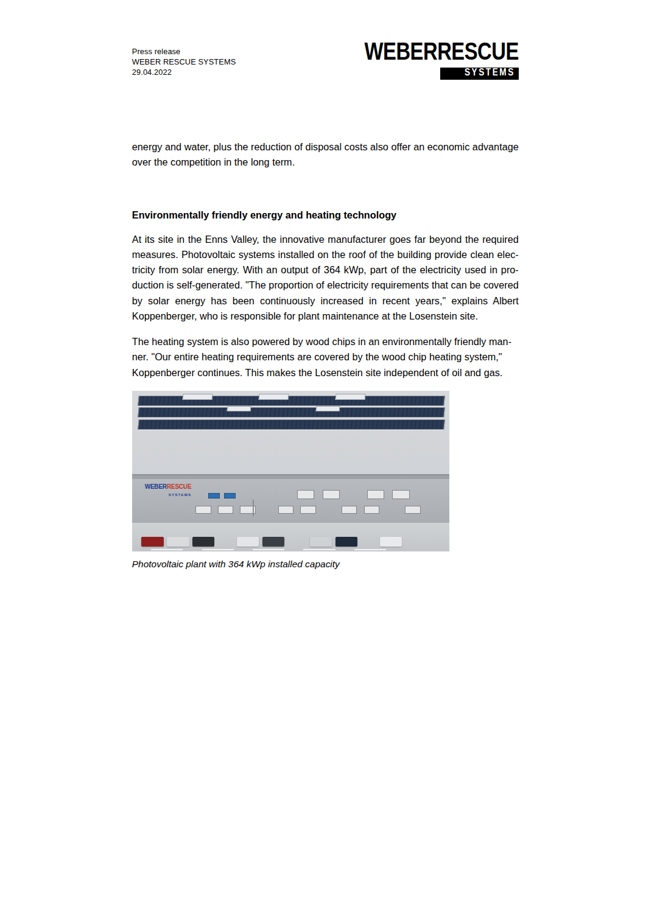Press release
WEBER RESCUE SYSTEMS
29.04.2022
WEBER RESCUE
SYSTEMS
energy and water, plus the reduction of disposal costs also offer an economic advantage over the competition in the long term.
Environmentally friendly energy and heating technology
At its site in the Enns Valley, the innovative manufacturer goes far beyond the required measures. Photovoltaic systems installed on the roof of the building provide clean electricity from solar energy. With an output of 364 kWp, part of the electricity used in production is self-generated. "The proportion of electricity requirements that can be covered by solar energy has been continuously increased in recent years," explains Albert Koppenberger, who is responsible for plant maintenance at the Losenstein site.
The heating system is also powered by wood chips in an environmentally friendly manner. "Our entire heating requirements are covered by the wood chip heating system," Koppenberger continues. This makes the Losenstein site independent of oil and gas.
WEBERRESCUE SYSTEMS
Photovoltaic plant with 364 kWp installed capacity